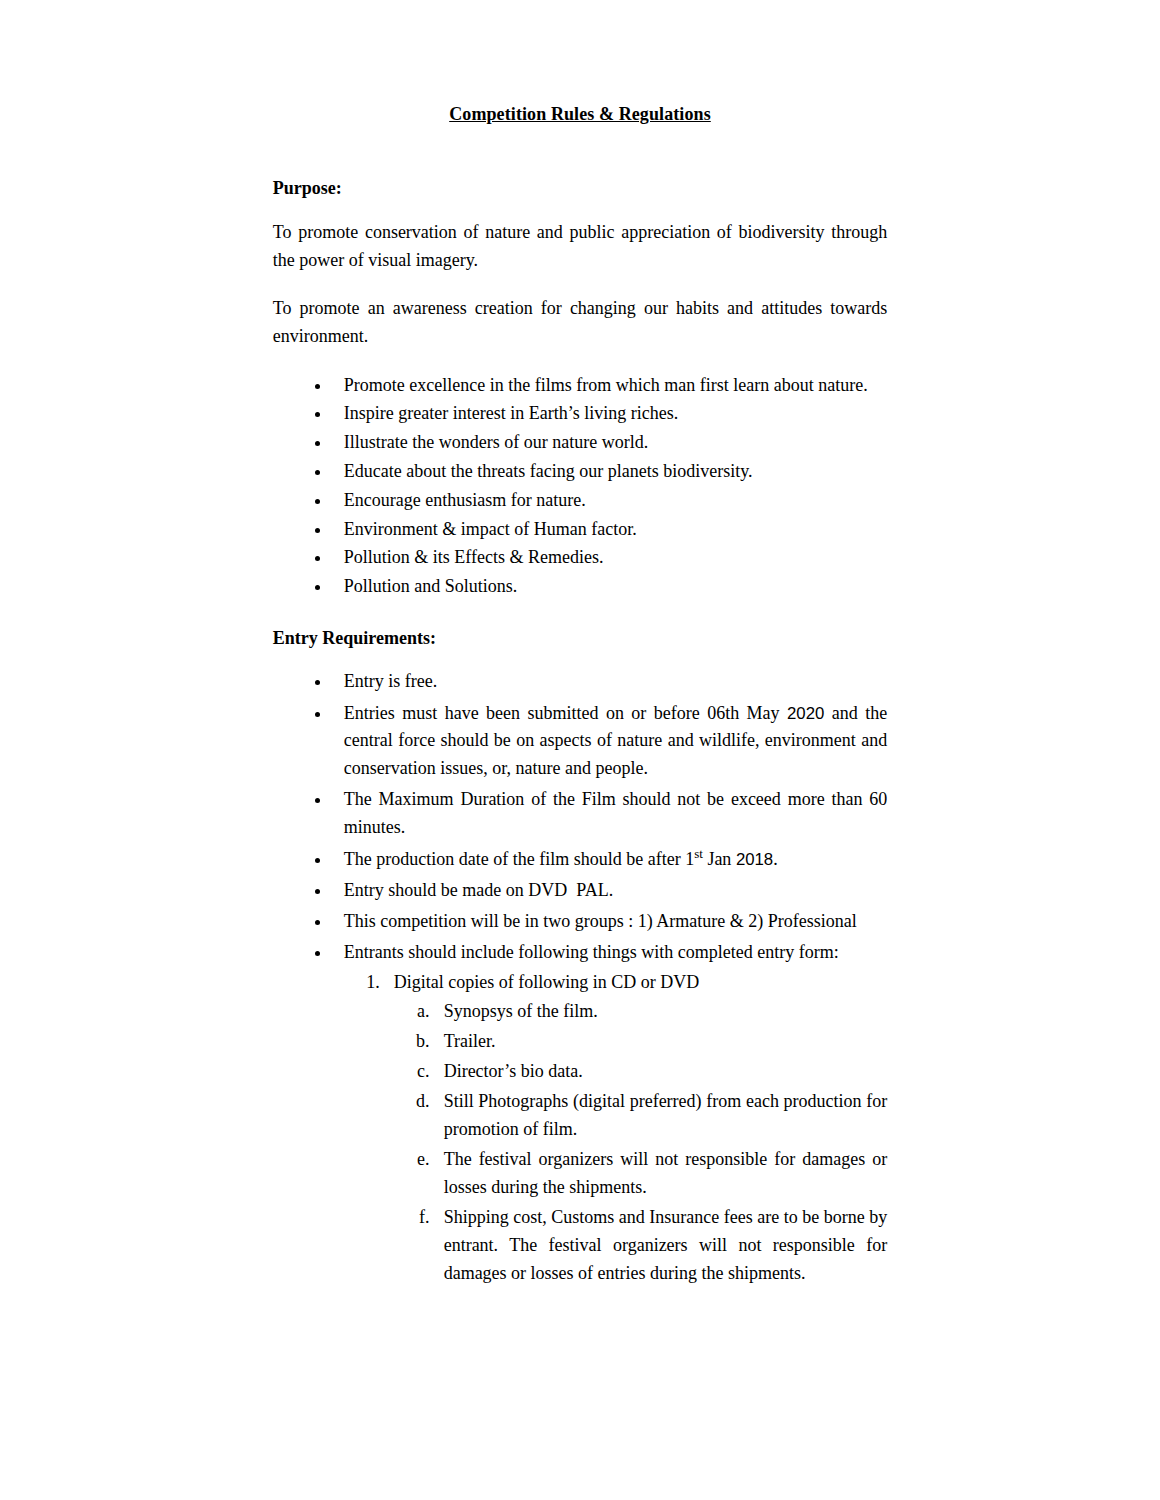Competition Rules & Regulations
Purpose:
To promote conservation of nature and public appreciation of biodiversity through the power of visual imagery.
To promote an awareness creation for changing our habits and attitudes towards environment.
Promote excellence in the films from which man first learn about nature.
Inspire greater interest in Earth’s living riches.
Illustrate the wonders of our nature world.
Educate about the threats facing our planets biodiversity.
Encourage enthusiasm for nature.
Environment & impact of Human factor.
Pollution & its Effects & Remedies.
Pollution and Solutions.
Entry Requirements:
Entry is free.
Entries must have been submitted on or before 06th May 2020 and the central force should be on aspects of nature and wildlife, environment and conservation issues, or, nature and people.
The Maximum Duration of the Film should not be exceed more than 60 minutes.
The production date of the film should be after 1st Jan 2018.
Entry should be made on DVD PAL.
This competition will be in two groups : 1) Armature & 2) Professional
Entrants should include following things with completed entry form:
Digital copies of following in CD or DVD
Synopsys of the film.
Trailer.
Director’s bio data.
Still Photographs (digital preferred) from each production for promotion of film.
The festival organizers will not responsible for damages or losses during the shipments.
Shipping cost, Customs and Insurance fees are to be borne by entrant. The festival organizers will not responsible for damages or losses of entries during the shipments.